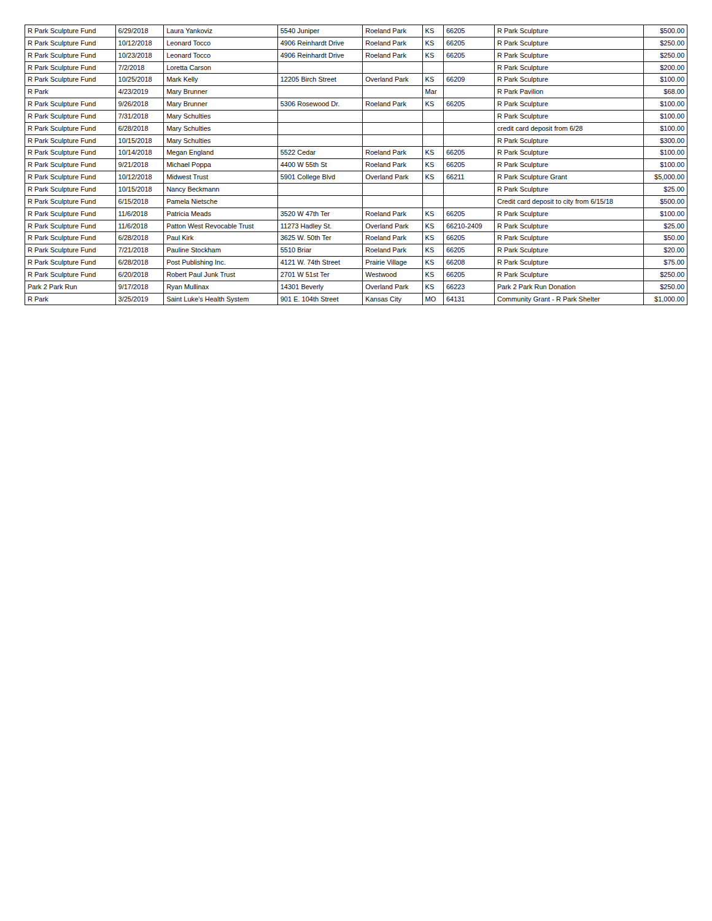| R Park Sculpture Fund | 6/29/2018 | Laura Yankoviz | 5540 Juniper | Roeland Park | KS | 66205 | R Park Sculpture | $500.00 |
| R Park Sculpture Fund | 10/12/2018 | Leonard Tocco | 4906 Reinhardt Drive | Roeland Park | KS | 66205 | R Park Sculpture | $250.00 |
| R Park Sculpture Fund | 10/23/2018 | Leonard Tocco | 4906 Reinhardt Drive | Roeland Park | KS | 66205 | R Park Sculpture | $250.00 |
| R Park Sculpture Fund | 7/2/2018 | Loretta Carson | | | | | R Park Sculpture | $200.00 |
| R Park Sculpture Fund | 10/25/2018 | Mark Kelly | 12205 Birch Street | Overland Park | KS | 66209 | R Park Sculpture | $100.00 |
| R Park | 4/23/2019 | Mary Brunner | | | Mar | | R Park Pavilion | $68.00 |
| R Park Sculpture Fund | 9/26/2018 | Mary Brunner | 5306 Rosewood Dr. | Roeland Park | KS | 66205 | R Park Sculpture | $100.00 |
| R Park Sculpture Fund | 7/31/2018 | Mary Schulties | | | | | R Park Sculpture | $100.00 |
| R Park Sculpture Fund | 6/28/2018 | Mary Schulties | | | | | credit card deposit from 6/28 | $100.00 |
| R Park Sculpture Fund | 10/15/2018 | Mary Schulties | | | | | R Park Sculpture | $300.00 |
| R Park Sculpture Fund | 10/14/2018 | Megan England | 5522 Cedar | Roeland Park | KS | 66205 | R Park Sculpture | $100.00 |
| R Park Sculpture Fund | 9/21/2018 | Michael Poppa | 4400 W 55th St | Roeland Park | KS | 66205 | R Park Sculpture | $100.00 |
| R Park Sculpture Fund | 10/12/2018 | Midwest Trust | 5901 College Blvd | Overland Park | KS | 66211 | R Park Sculpture Grant | $5,000.00 |
| R Park Sculpture Fund | 10/15/2018 | Nancy Beckmann | | | | | R Park Sculpture | $25.00 |
| R Park Sculpture Fund | 6/15/2018 | Pamela Nietsche | | | | | Credit card deposit to city from 6/15/18 | $500.00 |
| R Park Sculpture Fund | 11/6/2018 | Patricia Meads | 3520 W 47th Ter | Roeland Park | KS | 66205 | R Park Sculpture | $100.00 |
| R Park Sculpture Fund | 11/6/2018 | Patton West Revocable Trust | 11273 Hadley St. | Overland Park | KS | 66210-2409 | R Park Sculpture | $25.00 |
| R Park Sculpture Fund | 6/28/2018 | Paul Kirk | 3625 W. 50th Ter | Roeland Park | KS | 66205 | R Park Sculpture | $50.00 |
| R Park Sculpture Fund | 7/21/2018 | Pauline Stockham | 5510 Briar | Roeland Park | KS | 66205 | R Park Sculpture | $20.00 |
| R Park Sculpture Fund | 6/28/2018 | Post Publishing Inc. | 4121 W. 74th Street | Prairie Village | KS | 66208 | R Park Sculpture | $75.00 |
| R Park Sculpture Fund | 6/20/2018 | Robert Paul Junk Trust | 2701 W 51st Ter | Westwood | KS | 66205 | R Park Sculpture | $250.00 |
| Park 2 Park Run | 9/17/2018 | Ryan Mullinax | 14301 Beverly | Overland Park | KS | 66223 | Park 2 Park Run Donation | $250.00 |
| R Park | 3/25/2019 | Saint Luke's Health System | 901 E. 104th Street | Kansas City | MO | 64131 | Community Grant - R Park Shelter | $1,000.00 |